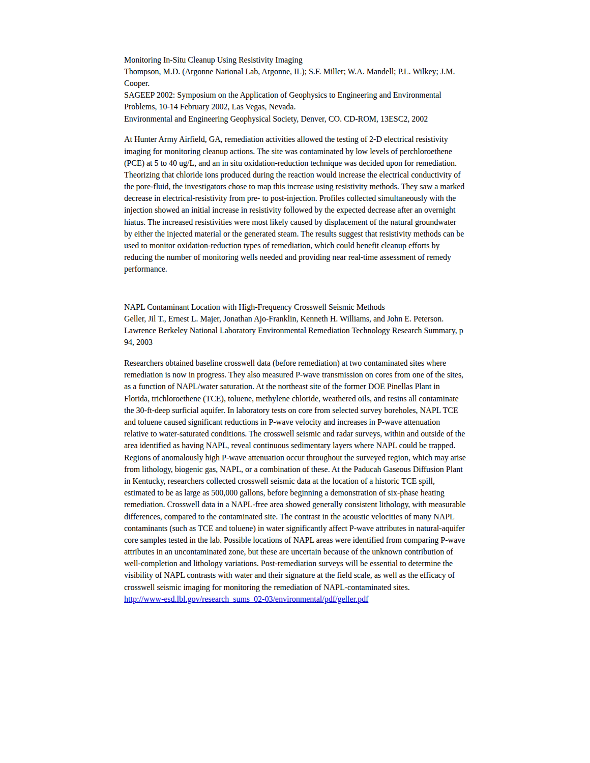Monitoring In-Situ Cleanup Using Resistivity Imaging
Thompson, M.D. (Argonne National Lab, Argonne, IL); S.F. Miller; W.A. Mandell; P.L. Wilkey; J.M. Cooper.
SAGEEP 2002: Symposium on the Application of Geophysics to Engineering and Environmental Problems, 10-14 February 2002, Las Vegas, Nevada.
Environmental and Engineering Geophysical Society, Denver, CO. CD-ROM, 13ESC2, 2002
At Hunter Army Airfield, GA, remediation activities allowed the testing of 2-D electrical resistivity imaging for monitoring cleanup actions. The site was contaminated by low levels of perchloroethene (PCE) at 5 to 40 ug/L, and an in situ oxidation-reduction technique was decided upon for remediation. Theorizing that chloride ions produced during the reaction would increase the electrical conductivity of the pore-fluid, the investigators chose to map this increase using resistivity methods. They saw a marked decrease in electrical-resistivity from pre- to post-injection. Profiles collected simultaneously with the injection showed an initial increase in resistivity followed by the expected decrease after an overnight hiatus. The increased resistivities were most likely caused by displacement of the natural groundwater by either the injected material or the generated steam. The results suggest that resistivity methods can be used to monitor oxidation-reduction types of remediation, which could benefit cleanup efforts by reducing the number of monitoring wells needed and providing near real-time assessment of remedy performance.
NAPL Contaminant Location with High-Frequency Crosswell Seismic Methods
Geller, Jil T., Ernest L. Majer, Jonathan Ajo-Franklin, Kenneth H. Williams, and John E. Peterson.
Lawrence Berkeley National Laboratory Environmental Remediation Technology Research Summary, p 94, 2003
Researchers obtained baseline crosswell data (before remediation) at two contaminated sites where remediation is now in progress. They also measured P-wave transmission on cores from one of the sites, as a function of NAPL/water saturation. At the northeast site of the former DOE Pinellas Plant in Florida, trichloroethene (TCE), toluene, methylene chloride, weathered oils, and resins all contaminate the 30-ft-deep surficial aquifer. In laboratory tests on core from selected survey boreholes, NAPL TCE and toluene caused significant reductions in P-wave velocity and increases in P-wave attenuation relative to water-saturated conditions. The crosswell seismic and radar surveys, within and outside of the area identified as having NAPL, reveal continuous sedimentary layers where NAPL could be trapped. Regions of anomalously high P-wave attenuation occur throughout the surveyed region, which may arise from lithology, biogenic gas, NAPL, or a combination of these. At the Paducah Gaseous Diffusion Plant in Kentucky, researchers collected crosswell seismic data at the location of a historic TCE spill, estimated to be as large as 500,000 gallons, before beginning a demonstration of six-phase heating remediation. Crosswell data in a NAPL-free area showed generally consistent lithology, with measurable differences, compared to the contaminated site. The contrast in the acoustic velocities of many NAPL contaminants (such as TCE and toluene) in water significantly affect P-wave attributes in natural-aquifer core samples tested in the lab. Possible locations of NAPL areas were identified from comparing P-wave attributes in an uncontaminated zone, but these are uncertain because of the unknown contribution of well-completion and lithology variations. Post-remediation surveys will be essential to determine the visibility of NAPL contrasts with water and their signature at the field scale, as well as the efficacy of crosswell seismic imaging for monitoring the remediation of NAPL-contaminated sites.
http://www-esd.lbl.gov/research_sums_02-03/environmental/pdf/geller.pdf